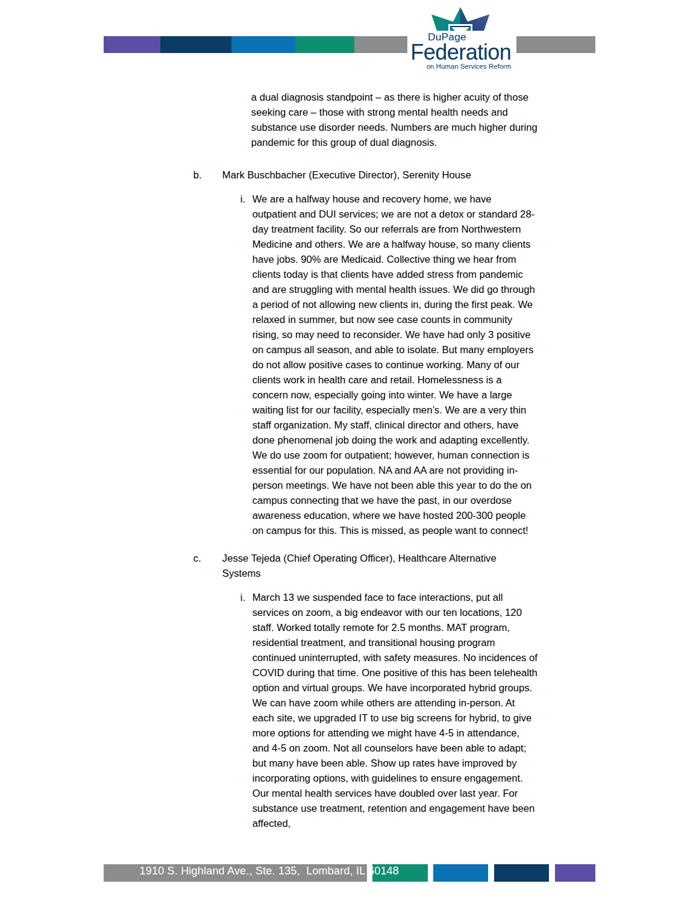DuPage Federation on Human Services Reform
a dual diagnosis standpoint – as there is higher acuity of those seeking care – those with strong mental health needs and substance use disorder needs. Numbers are much higher during pandemic for this group of dual diagnosis.
b.
Mark Buschbacher (Executive Director), Serenity House
i.
We are a halfway house and recovery home, we have outpatient and DUI services; we are not a detox or standard 28-day treatment facility. So our referrals are from Northwestern Medicine and others. We are a halfway house, so many clients have jobs. 90% are Medicaid. Collective thing we hear from clients today is that clients have added stress from pandemic and are struggling with mental health issues. We did go through a period of not allowing new clients in, during the first peak. We relaxed in summer, but now see case counts in community rising, so may need to reconsider. We have had only 3 positive on campus all season, and able to isolate. But many employers do not allow positive cases to continue working. Many of our clients work in health care and retail. Homelessness is a concern now, especially going into winter. We have a large waiting list for our facility, especially men’s. We are a very thin staff organization. My staff, clinical director and others, have done phenomenal job doing the work and adapting excellently. We do use zoom for outpatient; however, human connection is essential for our population. NA and AA are not providing in-person meetings. We have not been able this year to do the on campus connecting that we have the past, in our overdose awareness education, where we have hosted 200-300 people on campus for this. This is missed, as people want to connect!
c.
Jesse Tejeda (Chief Operating Officer), Healthcare Alternative Systems
i.
March 13 we suspended face to face interactions, put all services on zoom, a big endeavor with our ten locations, 120 staff. Worked totally remote for 2.5 months. MAT program, residential treatment, and transitional housing program continued uninterrupted, with safety measures. No incidences of COVID during that time. One positive of this has been telehealth option and virtual groups. We have incorporated hybrid groups. We can have zoom while others are attending in-person. At each site, we upgraded IT to use big screens for hybrid, to give more options for attending we might have 4-5 in attendance, and 4-5 on zoom. Not all counselors have been able to adapt; but many have been able. Show up rates have improved by incorporating options, with guidelines to ensure engagement. Our mental health services have doubled over last year. For substance use treatment, retention and engagement have been affected,
1910 S. Highland Ave., Ste. 135, Lombard, IL 60148